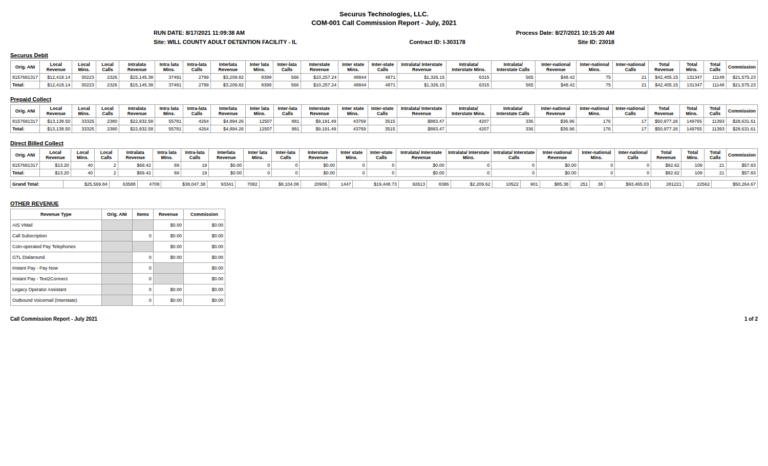Securus Technologies, LLC.
COM-001 Call Commission Report - July, 2021
RUN DATE: 8/17/2021 11:09:38 AM Process Date: 8/27/2021 10:15:20 AM
Site: WILL COUNTY ADULT DETENTION FACILITY - IL Contract ID: I-303178 Site ID: 23018
Securus Debit
| Orig. ANI | Local Revenue | Local Mins. | Local Calls | Intralata Revenue | Intra lata Mins. | Intra-lata Calls | Interlata Revenue | Inter lata Mins. | Inter-lata Calls | Interstate Revenue | Inter state Mins. | Inter-state Calls | Intralata/ Interstate Revenue | Intralata/ Interstate Mins. | Intralata/ Interstate Calls | Inter-national Revenue | Inter-national Mins. | Inter-national Calls | Total Revenue | Total Mins. | Total Calls | Commission |
| --- | --- | --- | --- | --- | --- | --- | --- | --- | --- | --- | --- | --- | --- | --- | --- | --- | --- | --- | --- | --- | --- | --- |
| 8157681317 | $12,418.14 | 30223 | 2326 | $15,145.38 | 37491 | 2799 | $3,209.82 | 8399 | 566 | $10,257.24 | 48844 | 4871 | $1,326.15 | 6315 | 565 | $48.42 | 75 | 21 | $42,405.15 | 131347 | 11148 | $21,575.23 |
| Total: | $12,418.14 | 30223 | 2326 | $15,145.38 | 37491 | 2799 | $3,209.82 | 8399 | 566 | $10,257.24 | 48844 | 4871 | $1,326.15 | 6315 | 565 | $48.42 | 75 | 21 | $42,405.15 | 131347 | 11148 | $21,575.23 |
Prepaid Collect
| Orig. ANI | Local Revenue | Local Mins. | Local Calls | Intralata Revenue | Intra lata Mins. | Intra-lata Calls | Interlata Revenue | Inter lata Mins. | Inter-lata Calls | Interstate Revenue | Inter state Mins. | Inter-state Calls | Intralata/ Interstate Revenue | Intralata/ Interstate Mins. | Intralata/ Interstate Calls | Inter-national Revenue | Inter-national Mins. | Inter-national Calls | Total Revenue | Total Mins. | Total Calls | Commission |
| --- | --- | --- | --- | --- | --- | --- | --- | --- | --- | --- | --- | --- | --- | --- | --- | --- | --- | --- | --- | --- | --- | --- |
| 8157681317 | $13,138.50 | 33325 | 2380 | $22,832.58 | 55781 | 4264 | $4,894.26 | 12507 | 881 | $9,191.49 | 43769 | 3515 | $883.47 | 4207 | 336 | $36.96 | 176 | 17 | $50,977.26 | 149765 | 11393 | $28,631.61 |
| Total: | $13,138.50 | 33325 | 2380 | $22,832.58 | 55781 | 4264 | $4,894.26 | 12507 | 881 | $9,191.49 | 43769 | 3515 | $883.47 | 4207 | 336 | $36.96 | 176 | 17 | $50,977.26 | 149765 | 11393 | $28,631.61 |
Direct Billed Collect
| Orig. ANI | Local Revenue | Local Mins. | Local Calls | Intralata Revenue | Intra lata Mins. | Intra-lata Calls | Interlata Revenue | Inter lata Mins. | Inter-lata Calls | Interstate Revenue | Inter state Mins. | Inter-state Calls | Intralata/ Interstate Revenue | Intralata/ Interstate Mins. | Intralata/ Interstate Calls | Inter-national Revenue | Inter-national Mins. | Inter-national Calls | Total Revenue | Total Mins. | Total Calls | Commission |
| --- | --- | --- | --- | --- | --- | --- | --- | --- | --- | --- | --- | --- | --- | --- | --- | --- | --- | --- | --- | --- | --- | --- |
| 8157681317 | $13.20 | 40 | 2 | $69.42 | 69 | 19 | $0.00 | 0 | 0 | $0.00 | 0 | 0 | $0.00 | 0 | 0 | $0.00 | 0 | 0 | $82.62 | 109 | 21 | $57.83 |
| Total: | $13.20 | 40 | 2 | $69.42 | 69 | 19 | $0.00 | 0 | 0 | $0.00 | 0 | 0 | $0.00 | 0 | 0 | $0.00 | 0 | 0 | $82.62 | 109 | 21 | $57.83 |
| Grand Total: | $25,569.84 | 63588 | 4708 | $38,047.38 | 93341 | 7082 | $8,104.08 | 20906 | 1447 | $19,448.73 | 92613 | 8386 | $2,209.62 | 10522 | 901 | $85.38 | 251 | 38 | $93,465.03 | 281221 | 22562 | $50,264.67 |
OTHER REVENUE
| Revenue Type | Orig. ANI | Items | Revenue | Commission |
| --- | --- | --- | --- | --- |
| AIS VMail | | | $0.00 | $0.00 |
| Call Subscription | | 0 | $0.00 | $0.00 |
| Coin-operated Pay Telephones | | | $0.00 | $0.00 |
| GTL Dialaround | | 0 | $0.00 | $0.00 |
| Instant Pay - Pay Now | | 0 | | $0.00 |
| Instant Pay - Text2Connect | | 0 | | $0.00 |
| Legacy Operator Assistant | | 0 | $0.00 | $0.00 |
| Outbound Voicemail (Interstate) | | 0 | $0.00 | $0.00 |
Call Commission Report - July 2021 1 of 2